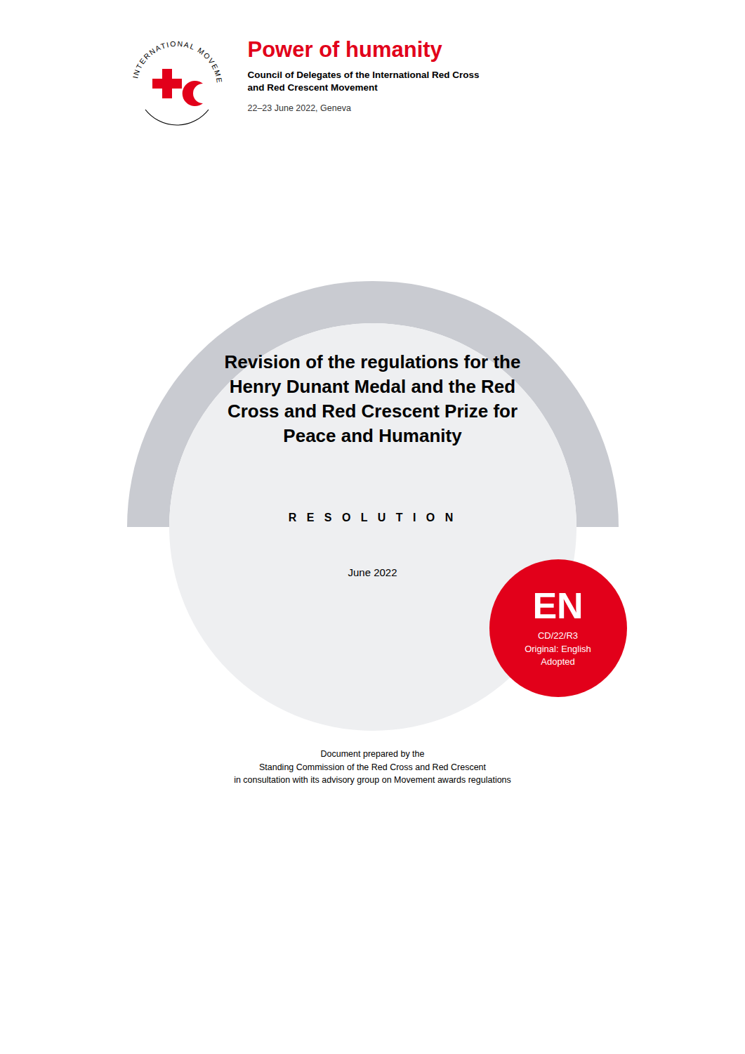INTERNATIONAL MOVEMENT
Power of humanity
Council of Delegates of the International Red Cross
and Red Crescent Movement
22–23 June 2022, Geneva
Revision of the regulations for the Henry Dunant Medal and the Red Cross and Red Crescent Prize for Peace and Humanity
R E S O L U T I O N
June 2022
EN
CD/22/R3
Original: English
Adopted
Document prepared by the
Standing Commission of the Red Cross and Red Crescent
in consultation with its advisory group on Movement awards regulations